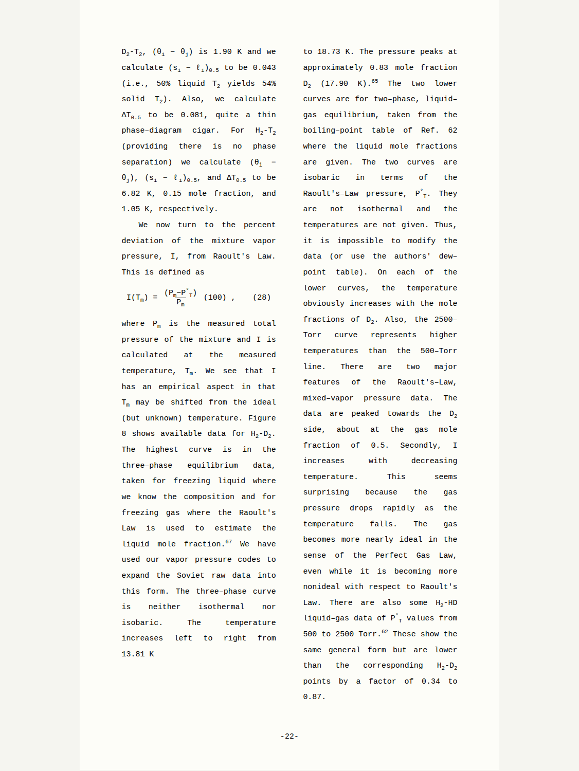D2-T2, (θi − θj) is 1.90 K and we calculate (si − ℓi)0.5 to be 0.043 (i.e., 50% liquid T2 yields 54% solid T2). Also, we calculate ΔT0.5 to be 0.081, quite a thin phase–diagram cigar. For H2-T2 (providing there is no phase separation) we calculate (θi − θj), (si − ℓi)0.5, and ΔT0.5 to be 6.82 K, 0.15 mole fraction, and 1.05 K, respectively.
We now turn to the percent deviation of the mixture vapor pressure, I, from Raoult's Law. This is defined as
I(Tm) = (Pm−P°T) Pm (100) , (28)
where Pm is the measured total pressure of the mixture and I is calculated at the measured temperature, Tm. We see that I has an empirical aspect in that Tm may be shifted from the ideal (but unknown) temperature. Figure 8 shows available data for H2-D2. The highest curve is in the three–phase equilibrium data, taken for freezing liquid where we know the composition and for freezing gas where the Raoult's Law is used to estimate the liquid mole fraction.67 We have used our vapor pressure codes to expand the Soviet raw data into this form. The three–phase curve is neither isothermal nor isobaric. The temperature increases left to right from 13.81 K
to 18.73 K. The pressure peaks at approximately 0.83 mole fraction D2 (17.90 K).65 The two lower curves are for two–phase, liquid–gas equilibrium, taken from the boiling–point table of Ref. 62 where the liquid mole fractions are given. The two curves are isobaric in terms of the Raoult's–Law pressure, P°T. They are not isothermal and the temperatures are not given. Thus, it is impossible to modify the data (or use the authors' dew–point table). On each of the lower curves, the temperature obviously increases with the mole fractions of D2. Also, the 2500–Torr curve represents higher temperatures than the 500–Torr line. There are two major features of the Raoult's–Law, mixed–vapor pressure data. The data are peaked towards the D2 side, about at the gas mole fraction of 0.5. Secondly, I increases with decreasing temperature. This seems surprising because the gas pressure drops rapidly as the temperature falls. The gas becomes more nearly ideal in the sense of the Perfect Gas Law, even while it is becoming more nonideal with respect to Raoult's Law. There are also some H2-HD liquid–gas data of P°T values from 500 to 2500 Torr.62 These show the same general form but are lower than the corresponding H2-D2 points by a factor of 0.34 to 0.87.
-22-